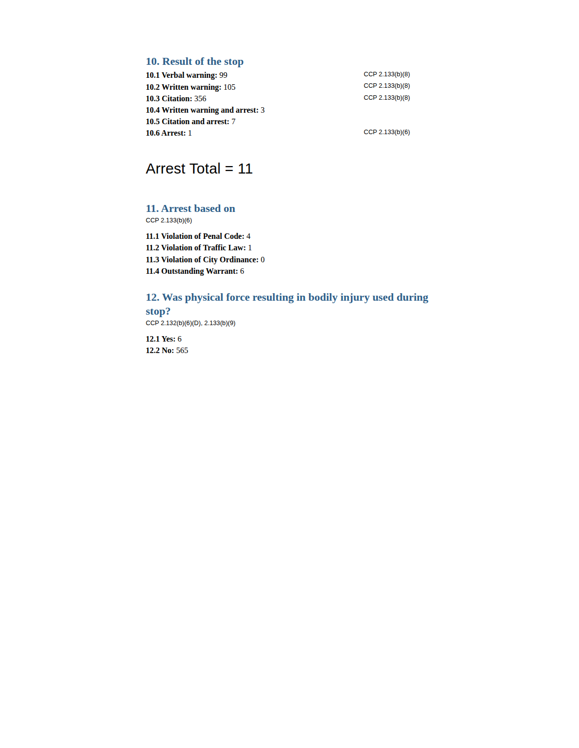10. Result of the stop
10.1 Verbal warning: 99 CCP 2.133(b)(8)
10.2 Written warning: 105 CCP 2.133(b)(8)
10.3 Citation: 356 CCP 2.133(b)(8)
10.4 Written warning and arrest: 3
10.5 Citation and arrest: 7
10.6 Arrest: 1 CCP 2.133(b)(6)
Arrest Total = 11
11. Arrest based on
CCP 2.133(b)(6)
11.1 Violation of Penal Code: 4
11.2 Violation of Traffic Law: 1
11.3 Violation of City Ordinance: 0
11.4 Outstanding Warrant: 6
12. Was physical force resulting in bodily injury used during stop?
CCP 2.132(b)(6)(D), 2.133(b)(9)
12.1 Yes: 6
12.2 No: 565